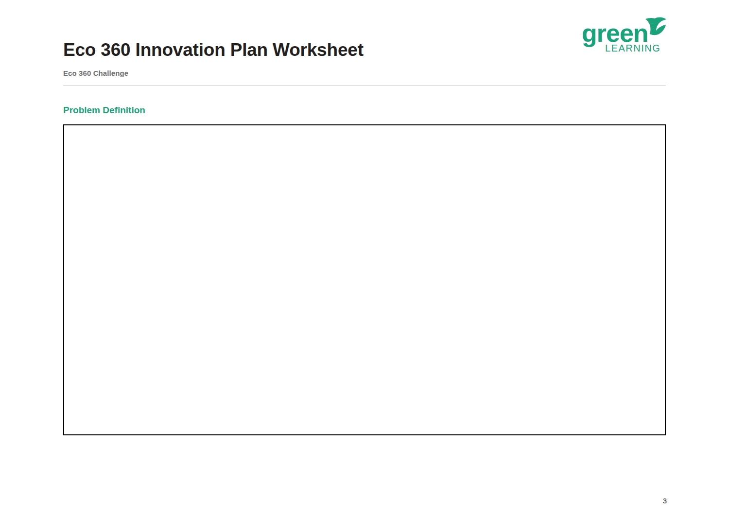green LEARNING
Eco 360 Innovation Plan Worksheet
Eco 360 Challenge
Problem Definition
3